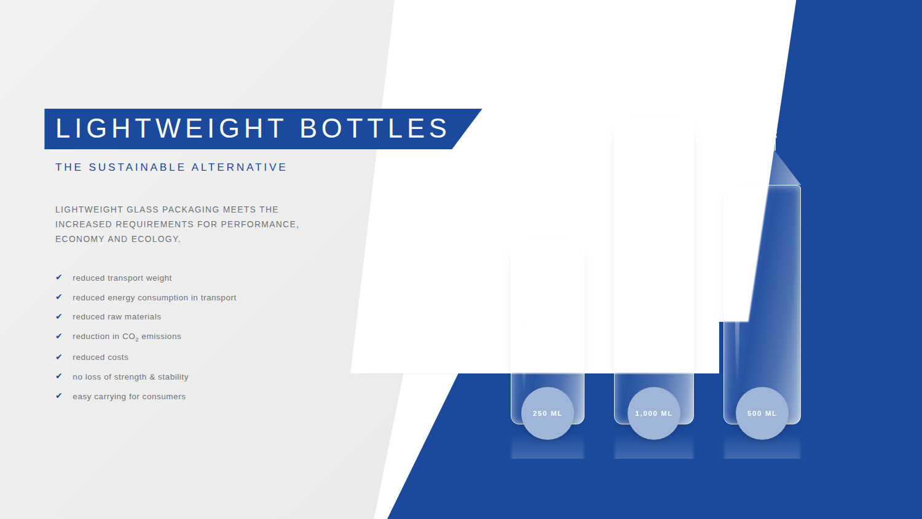LIGHTWEIGHT BOTTLES
The sustainable alternative
Lightweight glass packaging meets the increased requirements for performance, economy and ecology.
reduced transport weight
reduced energy consumption in transport
reduced raw materials
reduction in CO2 emissions
reduced costs
no loss of strength & stability
easy carrying for consumers
250 ML
1,000 ML
500 ML